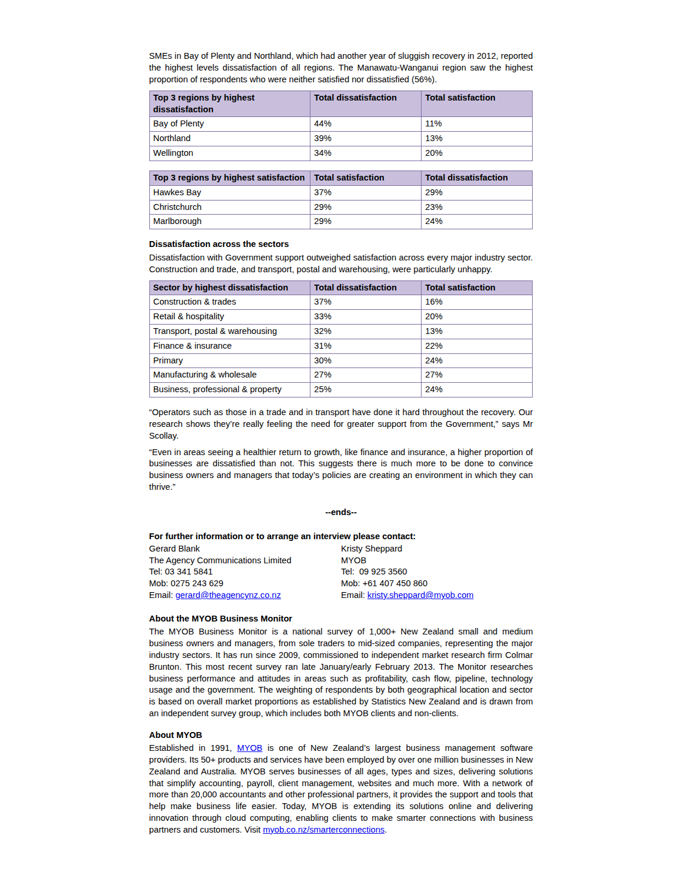SMEs in Bay of Plenty and Northland, which had another year of sluggish recovery in 2012, reported the highest levels dissatisfaction of all regions. The Manawatu-Wanganui region saw the highest proportion of respondents who were neither satisfied nor dissatisfied (56%).
| Top 3 regions by highest dissatisfaction | Total dissatisfaction | Total satisfaction |
| --- | --- | --- |
| Bay of Plenty | 44% | 11% |
| Northland | 39% | 13% |
| Wellington | 34% | 20% |
| Top 3 regions by highest satisfaction | Total satisfaction | Total dissatisfaction |
| --- | --- | --- |
| Hawkes Bay | 37% | 29% |
| Christchurch | 29% | 23% |
| Marlborough | 29% | 24% |
Dissatisfaction across the sectors
Dissatisfaction with Government support outweighed satisfaction across every major industry sector. Construction and trade, and transport, postal and warehousing, were particularly unhappy.
| Sector by highest dissatisfaction | Total dissatisfaction | Total satisfaction |
| --- | --- | --- |
| Construction & trades | 37% | 16% |
| Retail & hospitality | 33% | 20% |
| Transport, postal & warehousing | 32% | 13% |
| Finance & insurance | 31% | 22% |
| Primary | 30% | 24% |
| Manufacturing & wholesale | 27% | 27% |
| Business, professional & property | 25% | 24% |
“Operators such as those in a trade and in transport have done it hard throughout the recovery. Our research shows they’re really feeling the need for greater support from the Government,” says Mr Scollay.
“Even in areas seeing a healthier return to growth, like finance and insurance, a higher proportion of businesses are dissatisfied than not. This suggests there is much more to be done to convince business owners and managers that today’s policies are creating an environment in which they can thrive.”
--ends--
For further information or to arrange an interview please contact:
| Gerard Blank The Agency Communications Limited Tel: 03 341 5841 Mob: 0275 243 629 Email: gerard@theagencynz.co.nz | Kristy Sheppard MYOB Tel: 09 925 3560 Mob: +61 407 450 860 Email: kristy.sheppard@myob.com |
About the MYOB Business Monitor
The MYOB Business Monitor is a national survey of 1,000+ New Zealand small and medium business owners and managers, from sole traders to mid-sized companies, representing the major industry sectors. It has run since 2009, commissioned to independent market research firm Colmar Brunton. This most recent survey ran late January/early February 2013. The Monitor researches business performance and attitudes in areas such as profitability, cash flow, pipeline, technology usage and the government. The weighting of respondents by both geographical location and sector is based on overall market proportions as established by Statistics New Zealand and is drawn from an independent survey group, which includes both MYOB clients and non-clients.
About MYOB
Established in 1991, MYOB is one of New Zealand’s largest business management software providers. Its 50+ products and services have been employed by over one million businesses in New Zealand and Australia. MYOB serves businesses of all ages, types and sizes, delivering solutions that simplify accounting, payroll, client management, websites and much more. With a network of more than 20,000 accountants and other professional partners, it provides the support and tools that help make business life easier. Today, MYOB is extending its solutions online and delivering innovation through cloud computing, enabling clients to make smarter connections with business partners and customers. Visit myob.co.nz/smarterconnections.